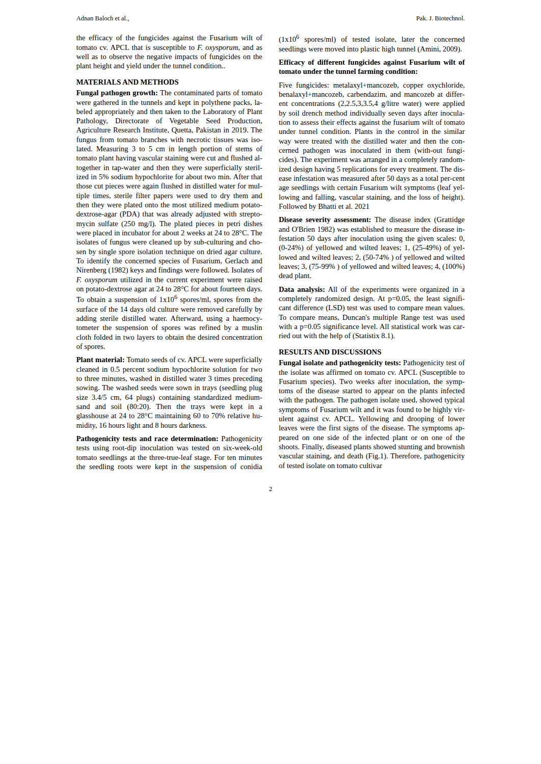Adnan Baloch et al., Pak. J. Biotechnol.
the efficacy of the fungicides against the Fusarium wilt of tomato cv. APCL that is susceptible to F. oxysporum, and as well as to observe the negative impacts of fungicides on the plant height and yield under the tunnel condition..
MATERIALS AND METHODS
Fungal pathogen growth: The contaminated parts of tomato were gathered in the tunnels and kept in polythene packs, labeled appropriately and then taken to the Laboratory of Plant Pathology, Directorate of Vegetable Seed Production, Agriculture Research Institute, Quetta, Pakistan in 2019. The fungus from tomato branches with necrotic tissues was isolated. Measuring 3 to 5 cm in length portion of stems of tomato plant having vascular staining were cut and flushed altogether in tap-water and then they were superficially sterilized in 5% sodium hypochlorite for about two min. After that those cut pieces were again flushed in distilled water for multiple times, sterile filter papers were used to dry them and then they were plated onto the most utilized medium potato-dextrose-agar (PDA) that was already adjusted with streptomycin sulfate (250 mg/l). The plated pieces in petri dishes were placed in incubator for about 2 weeks at 24 to 28°C. The isolates of fungus were cleaned up by sub-culturing and chosen by single spore isolation technique on dried agar culture. To identify the concerned species of Fusarium, Gerlach and Nirenberg (1982) keys and findings were followed. Isolates of F. oxysporum utilized in the current experiment were raised on potato-dextrose agar at 24 to 28°C for about fourteen days. To obtain a suspension of 1x106 spores/ml, spores from the surface of the 14 days old culture were removed carefully by adding sterile distilled water. Afterward, using a haemocytometer the suspension of spores was refined by a muslin cloth folded in two layers to obtain the desired concentration of spores.
Plant material: Tomato seeds of cv. APCL were superficially cleaned in 0.5 percent sodium hypochlorite solution for two to three minutes, washed in distilled water 3 times preceding sowing. The washed seeds were sown in trays (seedling plug size 3.4/5 cm, 64 plugs) containing standardized medium-sand and soil (80:20). Then the trays were kept in a glasshouse at 24 to 28°C maintaining 60 to 70% relative humidity, 16 hours light and 8 hours darkness.
Pathogenicity tests and race determination: Pathogenicity tests using root-dip inoculation was tested on six-week-old tomato seedlings at the three-true-leaf stage. For ten minutes the seedling roots were kept in the suspension of conidia (1x106 spores/ml) of tested isolate, later the concerned seedlings were moved into plastic high tunnel (Amini, 2009).
Efficacy of different fungicides against Fusarium wilt of tomato under the tunnel farming condition:
Five fungicides: metalaxyl+mancozeb, copper oxychloride, benalaxyl+mancozeb, carbendazim, and mancozeb at different concentrations (2,2.5,3,3.5,4 g/litre water) were applied by soil drench method individually seven days after inoculation to assess their effects against the fusarium wilt of tomato under tunnel condition. Plants in the control in the similar way were treated with the distilled water and then the concerned pathogen was inoculated in them (with-out fungicides). The experiment was arranged in a completely randomized design having 5 replications for every treatment. The disease infestation was measured after 50 days as a total per-cent age seedlings with certain Fusarium wilt symptoms (leaf yellowing and falling, vascular staining, and the loss of height). Followed by Bhatti et al. 2021
Disease severity assessment: The disease index (Grattidge and O'Brien 1982) was established to measure the disease infestation 50 days after inoculation using the given scales: 0, (0-24%) of yellowed and wilted leaves; 1, (25-49%) of yellowed and wilted leaves; 2, (50-74% ) of yellowed and wilted leaves; 3, (75-99% ) of yellowed and wilted leaves; 4, (100%) dead plant.
Data analysis: All of the experiments were organized in a completely randomized design. At p=0.05, the least significant difference (LSD) test was used to compare mean values. To compare means, Duncan's multiple Range test was used with a p=0.05 significance level. All statistical work was carried out with the help of (Statistix 8.1).
RESULTS AND DISCUSSIONS
Fungal isolate and pathogenicity tests: Pathogenicity test of the isolate was affirmed on tomato cv. APCL (Susceptible to Fusarium species). Two weeks after inoculation, the symptoms of the disease started to appear on the plants infected with the pathogen. The pathogen isolate used, showed typical symptoms of Fusarium wilt and it was found to be highly virulent against cv. APCL. Yellowing and drooping of lower leaves were the first signs of the disease. The symptoms appeared on one side of the infected plant or on one of the shoots. Finally, diseased plants showed stunting and brownish vascular staining, and death (Fig.1). Therefore, pathogenicity of tested isolate on tomato cultivar
2